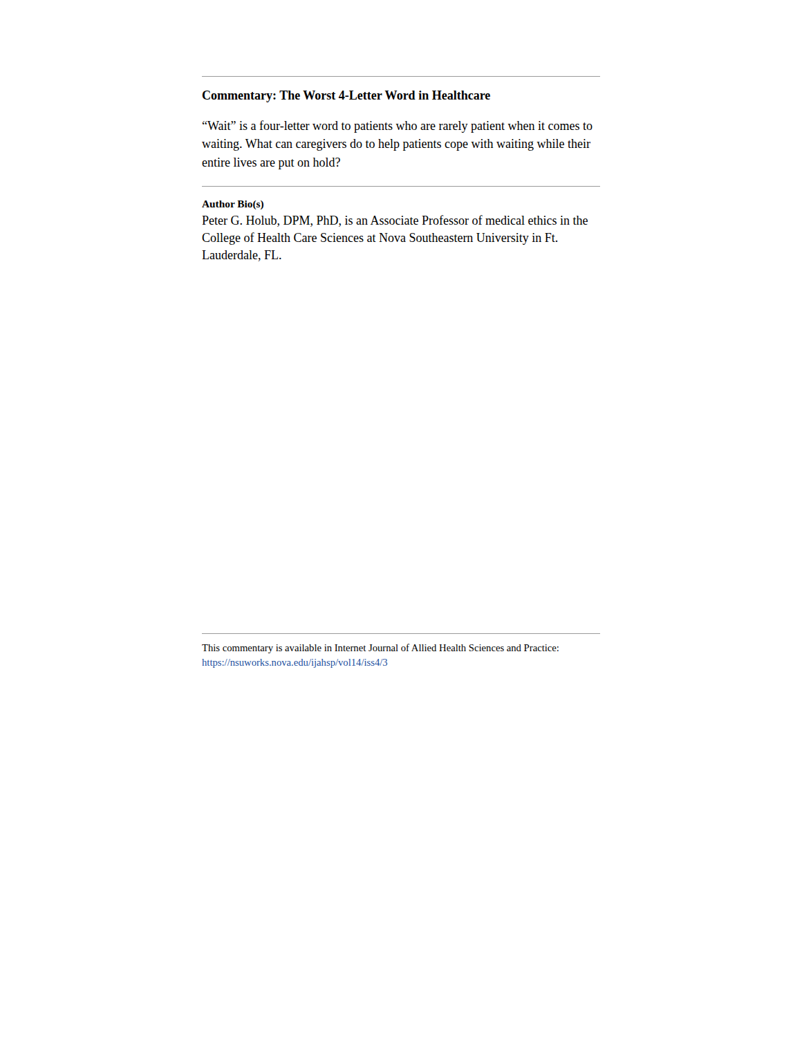Commentary: The Worst 4-Letter Word in Healthcare
“Wait” is a four-letter word to patients who are rarely patient when it comes to waiting. What can caregivers do to help patients cope with waiting while their entire lives are put on hold?
Author Bio(s)
Peter G. Holub, DPM, PhD, is an Associate Professor of medical ethics in the College of Health Care Sciences at Nova Southeastern University in Ft. Lauderdale, FL.
This commentary is available in Internet Journal of Allied Health Sciences and Practice:
https://nsuworks.nova.edu/ijahsp/vol14/iss4/3